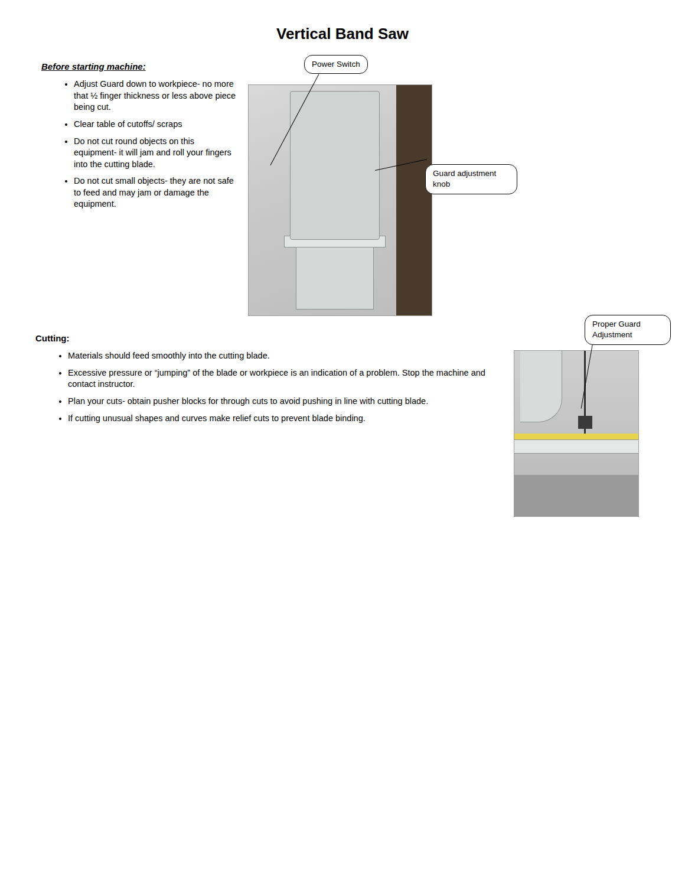Vertical Band Saw
Before starting machine:
Adjust Guard down to workpiece- no more that ½ finger thickness or less above piece being cut.
Clear table of cutoffs/ scraps
Do not cut round objects on this equipment- it will jam and roll your fingers into the cutting blade.
Do not cut small objects- they are not safe to feed and may jam or damage the equipment.
Power Switch
Guard adjustment knob
Cutting:
Materials should feed smoothly into the cutting blade.
Excessive pressure or “jumping” of the blade or workpiece is an indication of a problem. Stop the machine and contact instructor.
Plan your cuts- obtain pusher blocks for through cuts to avoid pushing in line with cutting blade.
If cutting unusual shapes and curves make relief cuts to prevent blade binding.
Proper Guard Adjustment